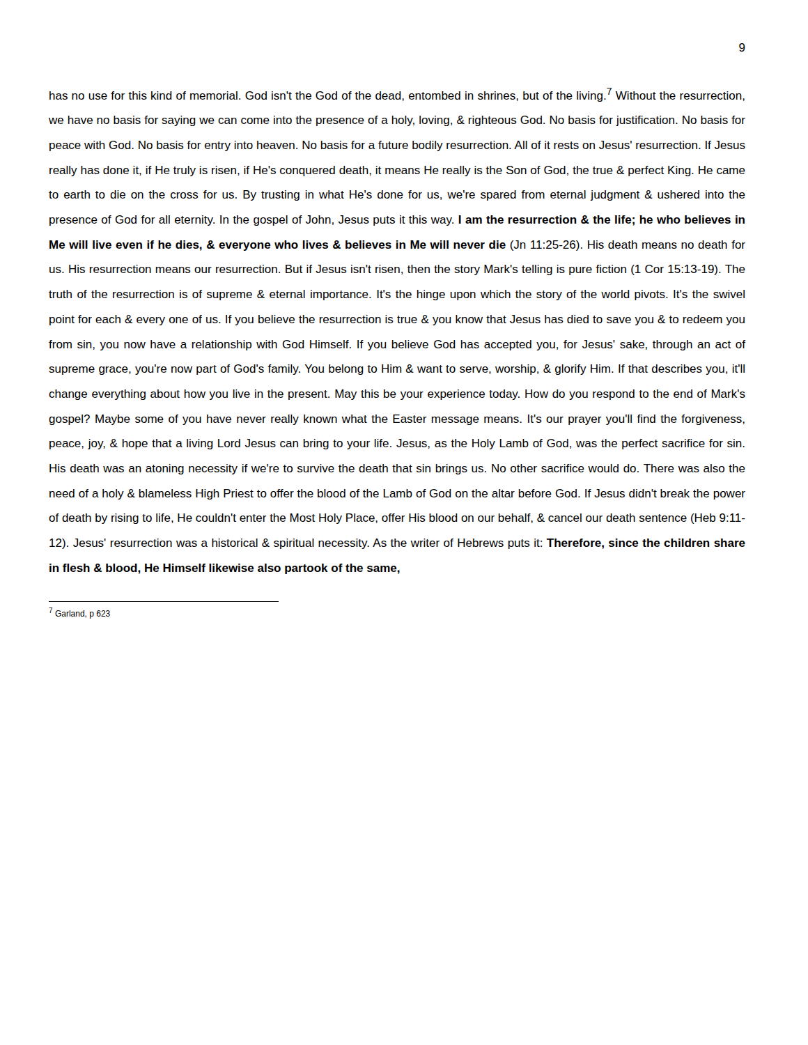9
has no use for this kind of memorial. God isn't the God of the dead, entombed in shrines, but of the living.7 Without the resurrection, we have no basis for saying we can come into the presence of a holy, loving, & righteous God. No basis for justification. No basis for peace with God. No basis for entry into heaven. No basis for a future bodily resurrection. All of it rests on Jesus' resurrection. If Jesus really has done it, if He truly is risen, if He's conquered death, it means He really is the Son of God, the true & perfect King. He came to earth to die on the cross for us. By trusting in what He's done for us, we're spared from eternal judgment & ushered into the presence of God for all eternity. In the gospel of John, Jesus puts it this way. I am the resurrection & the life; he who believes in Me will live even if he dies, & everyone who lives & believes in Me will never die (Jn 11:25-26). His death means no death for us. His resurrection means our resurrection. But if Jesus isn't risen, then the story Mark's telling is pure fiction (1 Cor 15:13-19). The truth of the resurrection is of supreme & eternal importance. It's the hinge upon which the story of the world pivots. It's the swivel point for each & every one of us. If you believe the resurrection is true & you know that Jesus has died to save you & to redeem you from sin, you now have a relationship with God Himself. If you believe God has accepted you, for Jesus' sake, through an act of supreme grace, you're now part of God's family. You belong to Him & want to serve, worship, & glorify Him. If that describes you, it'll change everything about how you live in the present. May this be your experience today. How do you respond to the end of Mark's gospel? Maybe some of you have never really known what the Easter message means. It's our prayer you'll find the forgiveness, peace, joy, & hope that a living Lord Jesus can bring to your life. Jesus, as the Holy Lamb of God, was the perfect sacrifice for sin. His death was an atoning necessity if we're to survive the death that sin brings us. No other sacrifice would do. There was also the need of a holy & blameless High Priest to offer the blood of the Lamb of God on the altar before God. If Jesus didn't break the power of death by rising to life, He couldn't enter the Most Holy Place, offer His blood on our behalf, & cancel our death sentence (Heb 9:11-12). Jesus' resurrection was a historical & spiritual necessity. As the writer of Hebrews puts it: Therefore, since the children share in flesh & blood, He Himself likewise also partook of the same,
7 Garland, p 623